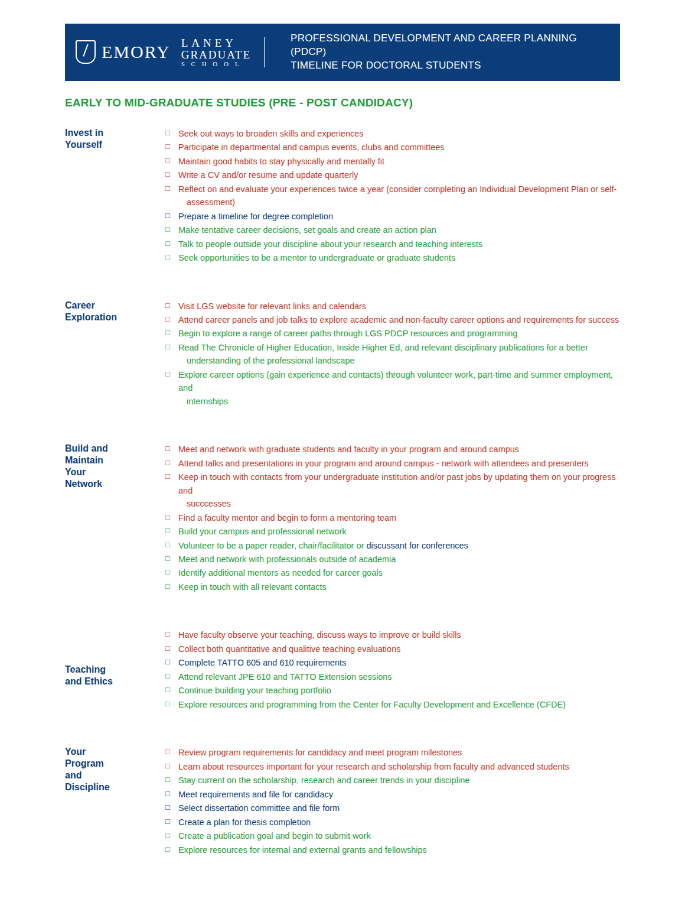EMORY
LANEY
GRADUATE
S C H O O L
PROFESSIONAL DEVELOPMENT AND CAREER PLANNING (PDCP)
TIMELINE FOR DOCTORAL STUDENTS
EARLY TO MID-GRADUATE STUDIES (PRE - POST CANDIDACY)
| Invest in Yourself | Seek out ways to broaden skills and experiences Participate in departmental and campus events, clubs and committees Maintain good habits to stay physically and mentally fit Write a CV and/or resume and update quarterly Reflect on and evaluate your experiences twice a year (consider completing an Individual Development Plan or self- assessment) Prepare a timeline for degree completion Make tentative career decisions, set goals and create an action plan Talk to people outside your discipline about your research and teaching interests Seek opportunities to be a mentor to undergraduate or graduate students |
| Career Exploration | Visit LGS website for relevant links and calendars Attend career panels and job talks to explore academic and non-faculty career options and requirements for success Begin to explore a range of career paths through LGS PDCP resources and programming Read The Chronicle of Higher Education, Inside Higher Ed, and relevant disciplinary publications for a better understanding of the professional landscape Explore career options (gain experience and contacts) through volunteer work, part-time and summer employment, and internships |
| Build and Maintain Your Network | Meet and network with graduate students and faculty in your program and around campus Attend talks and presentations in your program and around campus - network with attendees and presenters Keep in touch with contacts from your undergraduate institution and/or past jobs by updating them on your progress and succcesses Find a faculty mentor and begin to form a mentoring team Build your campus and professional network Volunteer to be a paper reader, chair/facilitator or discussant for conferences Meet and network with professionals outside of academia Identify additional mentors as needed for career goals Keep in touch with all relevant contacts |
| Teaching and Ethics | Have faculty observe your teaching, discuss ways to improve or build skills Collect both quantitative and qualitive teaching evaluations Complete TATTO 605 and 610 requirements Attend relevant JPE 610 and TATTO Extension sessions Continue building your teaching portfolio Explore resources and programming from the Center for Faculty Development and Excellence (CFDE) |
| Your Program and Discipline | Review program requirements for candidacy and meet program milestones Learn about resources important for your research and scholarship from faculty and advanced students Stay current on the scholarship, research and career trends in your discipline Meet requirements and file for candidacy Select dissertation committee and file form Create a plan for thesis completion Create a publication goal and begin to submit work Explore resources for internal and external grants and fellowships |